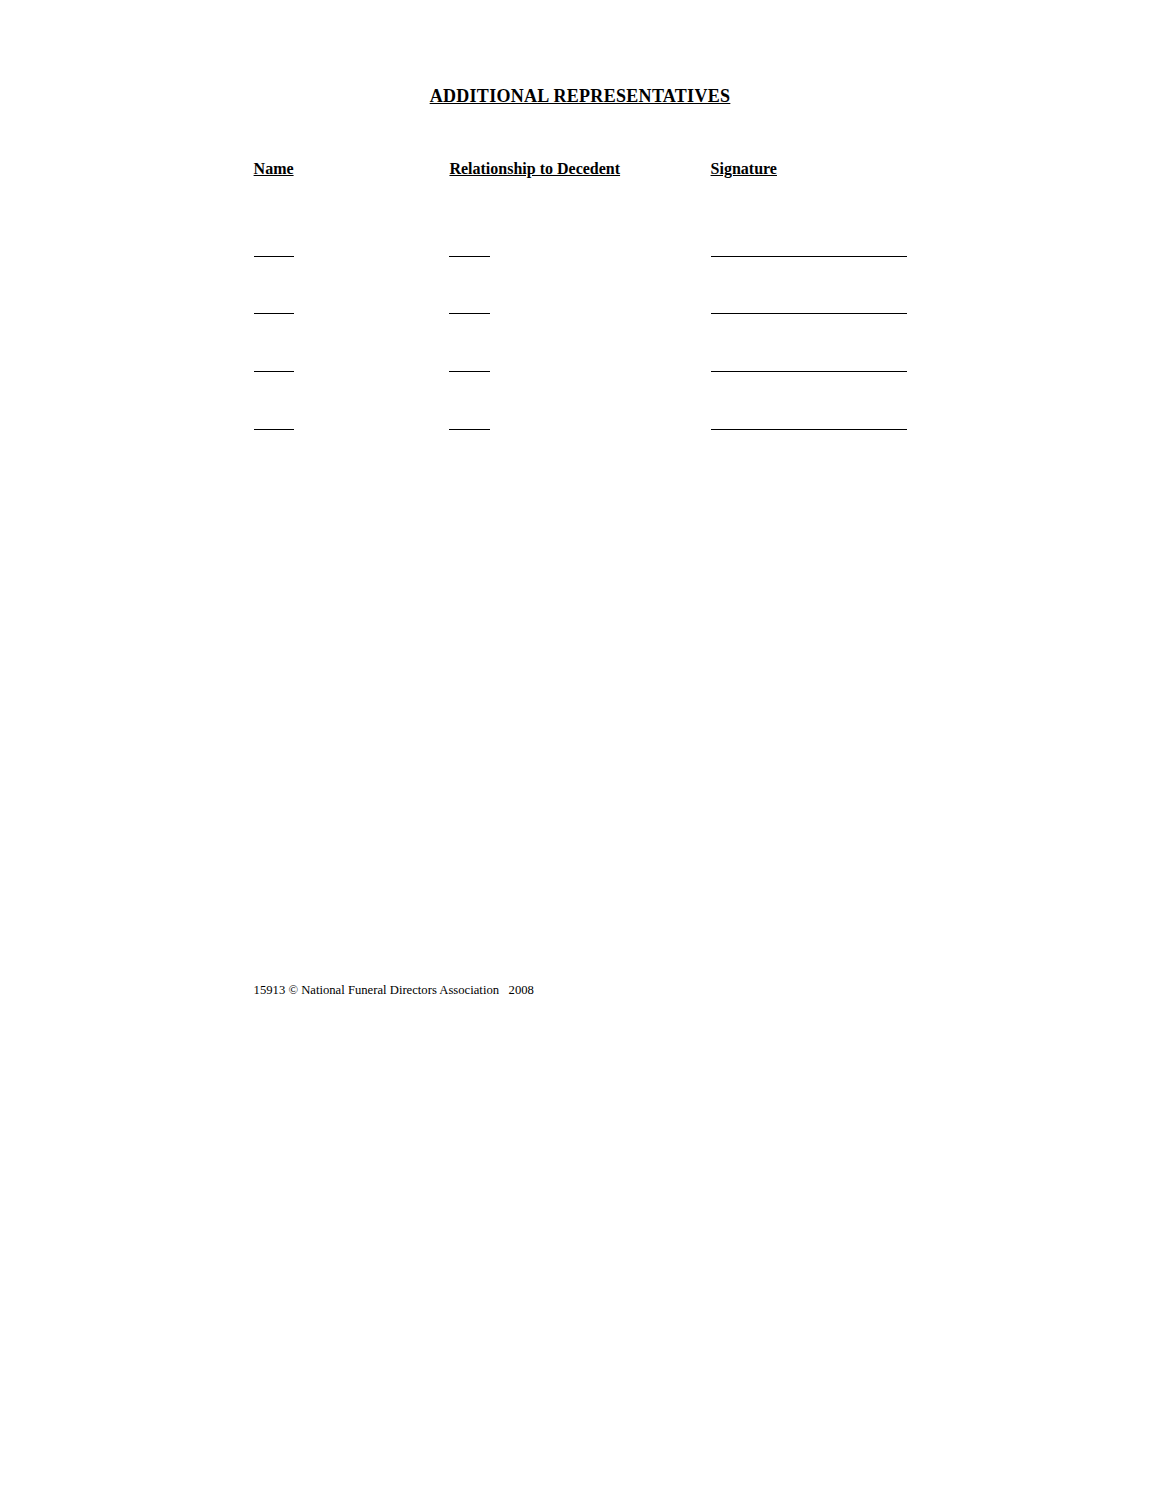ADDITIONAL REPRESENTATIVES
| Name | Relationship to Decedent | Signature |
| --- | --- | --- |
15913 © National Funeral Directors Association 2008